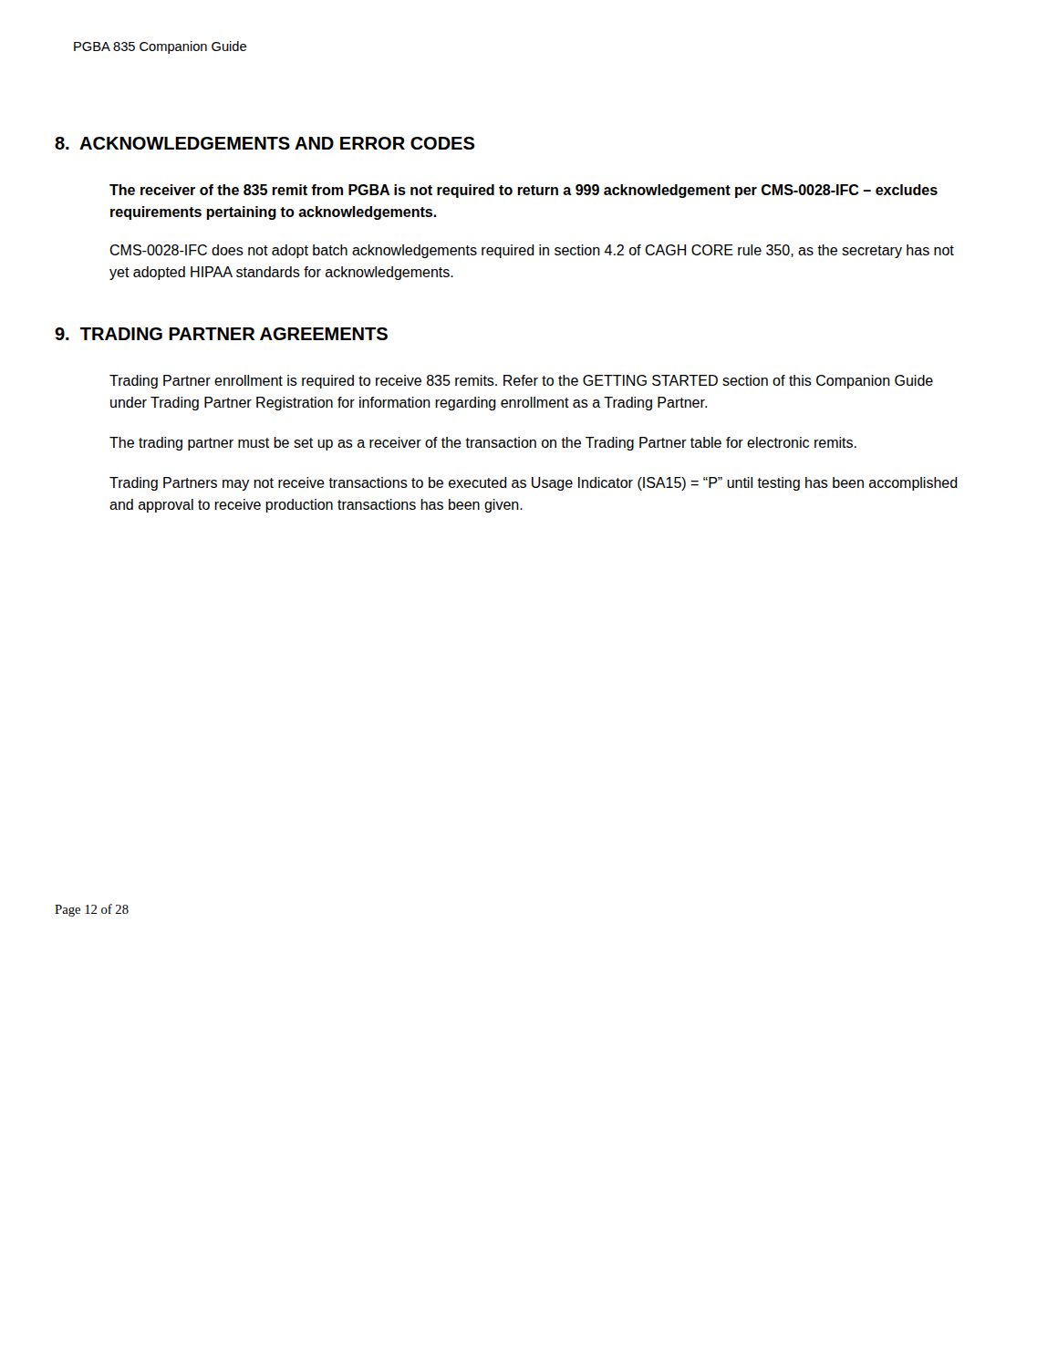PGBA 835 Companion Guide
8. ACKNOWLEDGEMENTS AND ERROR CODES
The receiver of the 835 remit from PGBA is not required to return a 999 acknowledgement per CMS-0028-IFC – excludes requirements pertaining to acknowledgements.
CMS-0028-IFC does not adopt batch acknowledgements required in section 4.2 of CAGH CORE rule 350, as the secretary has not yet adopted HIPAA standards for acknowledgements.
9. TRADING PARTNER AGREEMENTS
Trading Partner enrollment is required to receive 835 remits. Refer to the GETTING STARTED section of this Companion Guide under Trading Partner Registration for information regarding enrollment as a Trading Partner.
The trading partner must be set up as a receiver of the transaction on the Trading Partner table for electronic remits.
Trading Partners may not receive transactions to be executed as Usage Indicator (ISA15) = “P” until testing has been accomplished and approval to receive production transactions has been given.
Page 12 of 28